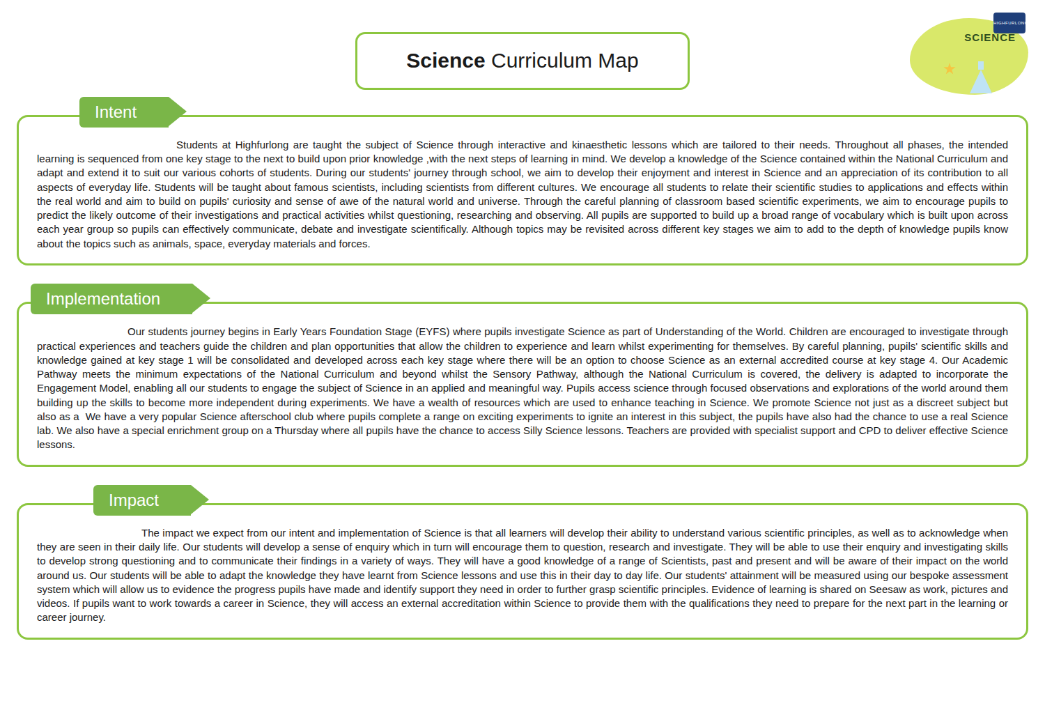Science Curriculum Map
HIGHFURLONG
SCIENCE
Intent
Students at Highfurlong are taught the subject of Science through interactive and kinaesthetic lessons which are tailored to their needs. Throughout all phases, the intended learning is sequenced from one key stage to the next to build upon prior knowledge ,with the next steps of learning in mind. We develop a knowledge of the Science contained within the National Curriculum and adapt and extend it to suit our various cohorts of students. During our students' journey through school, we aim to develop their enjoyment and interest in Science and an appreciation of its contribution to all aspects of everyday life. Students will be taught about famous scientists, including scientists from different cultures. We encourage all students to relate their scientific studies to applications and effects within the real world and aim to build on pupils' curiosity and sense of awe of the natural world and universe. Through the careful planning of classroom based scientific experiments, we aim to encourage pupils to predict the likely outcome of their investigations and practical activities whilst questioning, researching and observing. All pupils are supported to build up a broad range of vocabulary which is built upon across each year group so pupils can effectively communicate, debate and investigate scientifically. Although topics may be revisited across different key stages we aim to add to the depth of knowledge pupils know about the topics such as animals, space, everyday materials and forces.
Implementation
Our students journey begins in Early Years Foundation Stage (EYFS) where pupils investigate Science as part of Understanding of the World. Children are encouraged to investigate through practical experiences and teachers guide the children and plan opportunities that allow the children to experience and learn whilst experimenting for themselves. By careful planning, pupils' scientific skills and knowledge gained at key stage 1 will be consolidated and developed across each key stage where there will be an option to choose Science as an external accredited course at key stage 4. Our Academic Pathway meets the minimum expectations of the National Curriculum and beyond whilst the Sensory Pathway, although the National Curriculum is covered, the delivery is adapted to incorporate the Engagement Model, enabling all our students to engage the subject of Science in an applied and meaningful way. Pupils access science through focused observations and explorations of the world around them building up the skills to become more independent during experiments. We have a wealth of resources which are used to enhance teaching in Science. We promote Science not just as a discreet subject but also as a We have a very popular Science afterschool club where pupils complete a range on exciting experiments to ignite an interest in this subject, the pupils have also had the chance to use a real Science lab. We also have a special enrichment group on a Thursday where all pupils have the chance to access Silly Science lessons. Teachers are provided with specialist support and CPD to deliver effective Science lessons.
Impact
The impact we expect from our intent and implementation of Science is that all learners will develop their ability to understand various scientific principles, as well as to acknowledge when they are seen in their daily life. Our students will develop a sense of enquiry which in turn will encourage them to question, research and investigate. They will be able to use their enquiry and investigating skills to develop strong questioning and to communicate their findings in a variety of ways. They will have a good knowledge of a range of Scientists, past and present and will be aware of their impact on the world around us. Our students will be able to adapt the knowledge they have learnt from Science lessons and use this in their day to day life. Our students' attainment will be measured using our bespoke assessment system which will allow us to evidence the progress pupils have made and identify support they need in order to further grasp scientific principles. Evidence of learning is shared on Seesaw as work, pictures and videos. If pupils want to work towards a career in Science, they will access an external accreditation within Science to provide them with the qualifications they need to prepare for the next part in the learning or career journey.